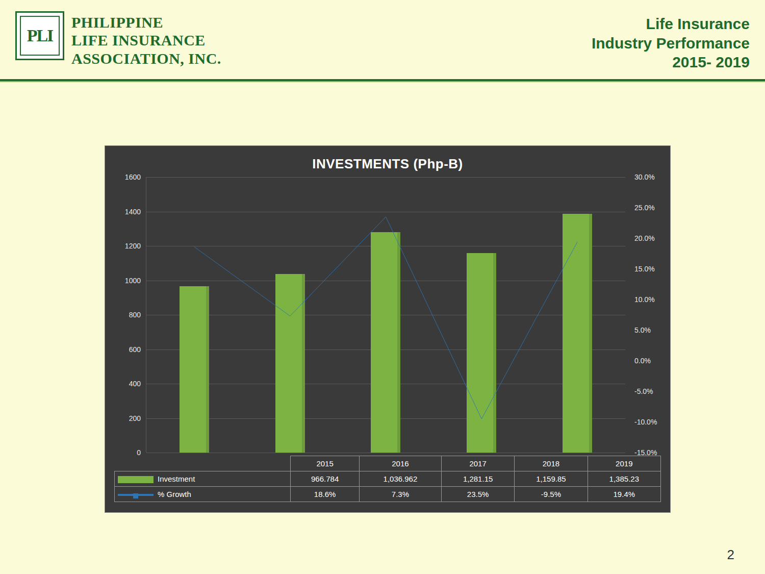PLI
PHILIPPINE
LIFE INSURANCE
ASSOCIATION, INC.
Life Insurance
Industry Performance
2015- 2019
INVESTMENTS (Php-B)
1600 1400 1200 1000 800 600 400 200 0
30.0% 25.0% 20.0% 15.0% 10.0% 5.0% 0.0% -5.0% -10.0% -15.0%
| | 2015 | 2016 | 2017 | 2018 | 2019 |
| --- | --- | --- | --- | --- | --- |
| Investment | 966.784 | 1,036.962 | 1,281.15 | 1,159.85 | 1,385.23 |
| % Growth | 18.6% | 7.3% | 23.5% | -9.5% | 19.4% |
2